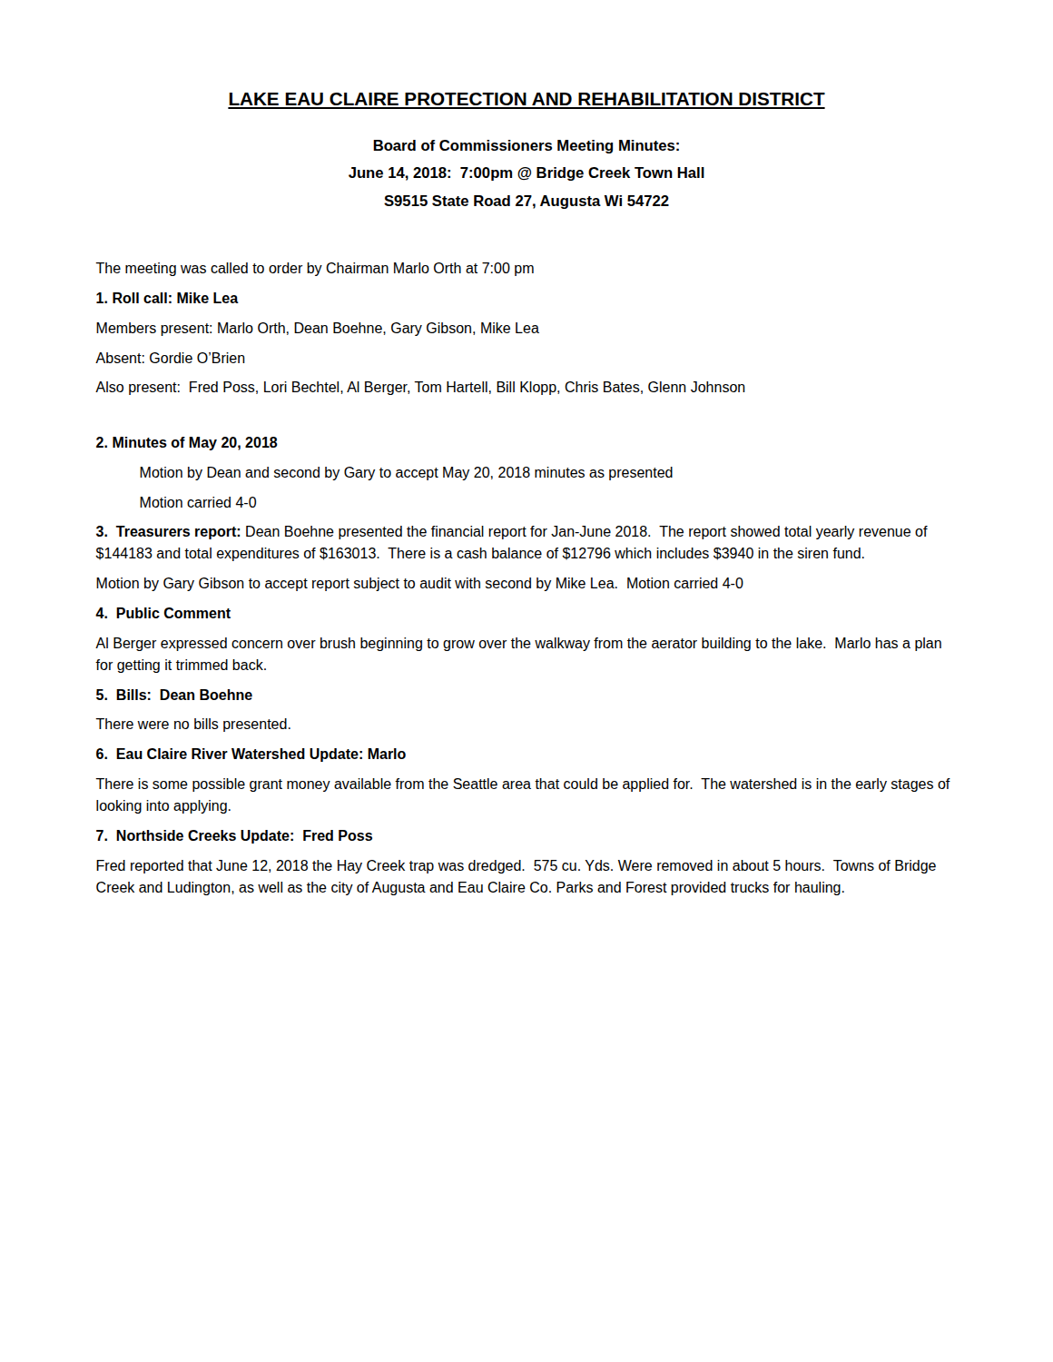LAKE EAU CLAIRE PROTECTION AND REHABILITATION DISTRICT
Board of Commissioners Meeting Minutes:
June 14, 2018: 7:00pm @ Bridge Creek Town Hall
S9515 State Road 27, Augusta Wi 54722
The meeting was called to order by Chairman Marlo Orth at 7:00 pm
1. Roll call: Mike Lea
Members present: Marlo Orth, Dean Boehne, Gary Gibson, Mike Lea
Absent: Gordie O’Brien
Also present: Fred Poss, Lori Bechtel, Al Berger, Tom Hartell, Bill Klopp, Chris Bates, Glenn Johnson
2. Minutes of May 20, 2018
Motion by Dean and second by Gary to accept May 20, 2018 minutes as presented
Motion carried 4-0
3. Treasurers report: Dean Boehne presented the financial report for Jan-June 2018. The report showed total yearly revenue of $144183 and total expenditures of $163013. There is a cash balance of $12796 which includes $3940 in the siren fund.
Motion by Gary Gibson to accept report subject to audit with second by Mike Lea. Motion carried 4-0
4. Public Comment
Al Berger expressed concern over brush beginning to grow over the walkway from the aerator building to the lake. Marlo has a plan for getting it trimmed back.
5. Bills: Dean Boehne
There were no bills presented.
6. Eau Claire River Watershed Update: Marlo
There is some possible grant money available from the Seattle area that could be applied for. The watershed is in the early stages of looking into applying.
7. Northside Creeks Update: Fred Poss
Fred reported that June 12, 2018 the Hay Creek trap was dredged. 575 cu. Yds. Were removed in about 5 hours. Towns of Bridge Creek and Ludington, as well as the city of Augusta and Eau Claire Co. Parks and Forest provided trucks for hauling.